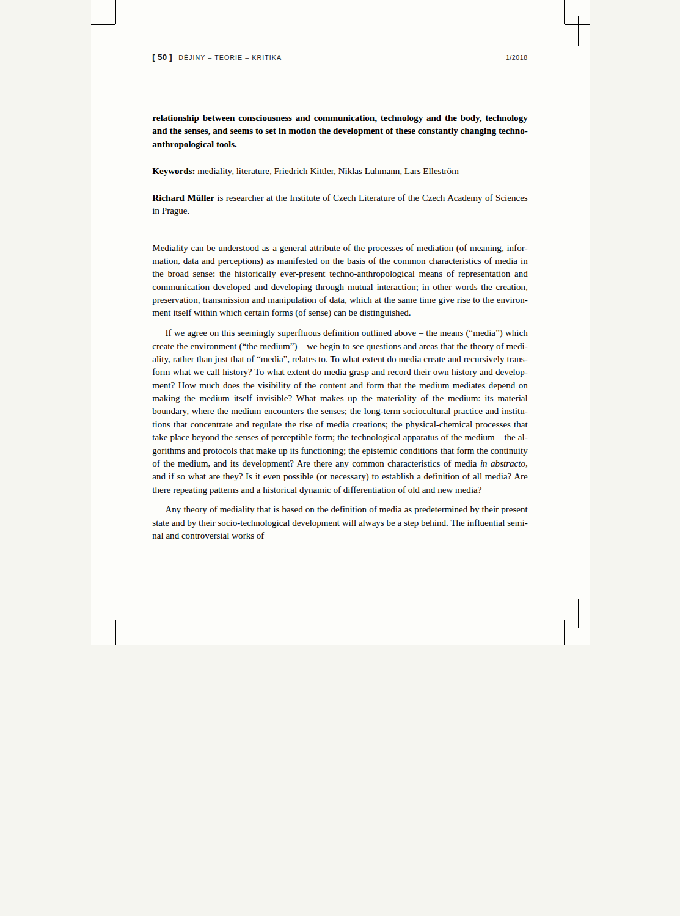[ 50 ] DĚJINY – TEORIE – KRITIKA 1/2018
relationship between consciousness and communication, technology and the body, technology and the senses, and seems to set in motion the development of these constantly changing techno-anthropological tools.
Keywords: mediality, literature, Friedrich Kittler, Niklas Luhmann, Lars Elleström
Richard Müller is researcher at the Institute of Czech Literature of the Czech Academy of Sciences in Prague.
Mediality can be understood as a general attribute of the processes of mediation (of meaning, information, data and perceptions) as manifested on the basis of the common characteristics of media in the broad sense: the historically ever-present techno-anthropological means of representation and communication developed and developing through mutual interaction; in other words the creation, preservation, transmission and manipulation of data, which at the same time give rise to the environment itself within which certain forms (of sense) can be distinguished.
If we agree on this seemingly superfluous definition outlined above – the means (“media”) which create the environment (“the medium”) – we begin to see questions and areas that the theory of mediality, rather than just that of “media”, relates to. To what extent do media create and recursively transform what we call history? To what extent do media grasp and record their own history and development? How much does the visibility of the content and form that the medium mediates depend on making the medium itself invisible? What makes up the materiality of the medium: its material boundary, where the medium encounters the senses; the long-term sociocultural practice and institutions that concentrate and regulate the rise of media creations; the physical-chemical processes that take place beyond the senses of perceptible form; the technological apparatus of the medium – the algorithms and protocols that make up its functioning; the epistemic conditions that form the continuity of the medium, and its development? Are there any common characteristics of media in abstracto, and if so what are they? Is it even possible (or necessary) to establish a definition of all media? Are there repeating patterns and a historical dynamic of differentiation of old and new media?
Any theory of mediality that is based on the definition of media as predetermined by their present state and by their socio-technological development will always be a step behind. The influential seminal and controversial works of